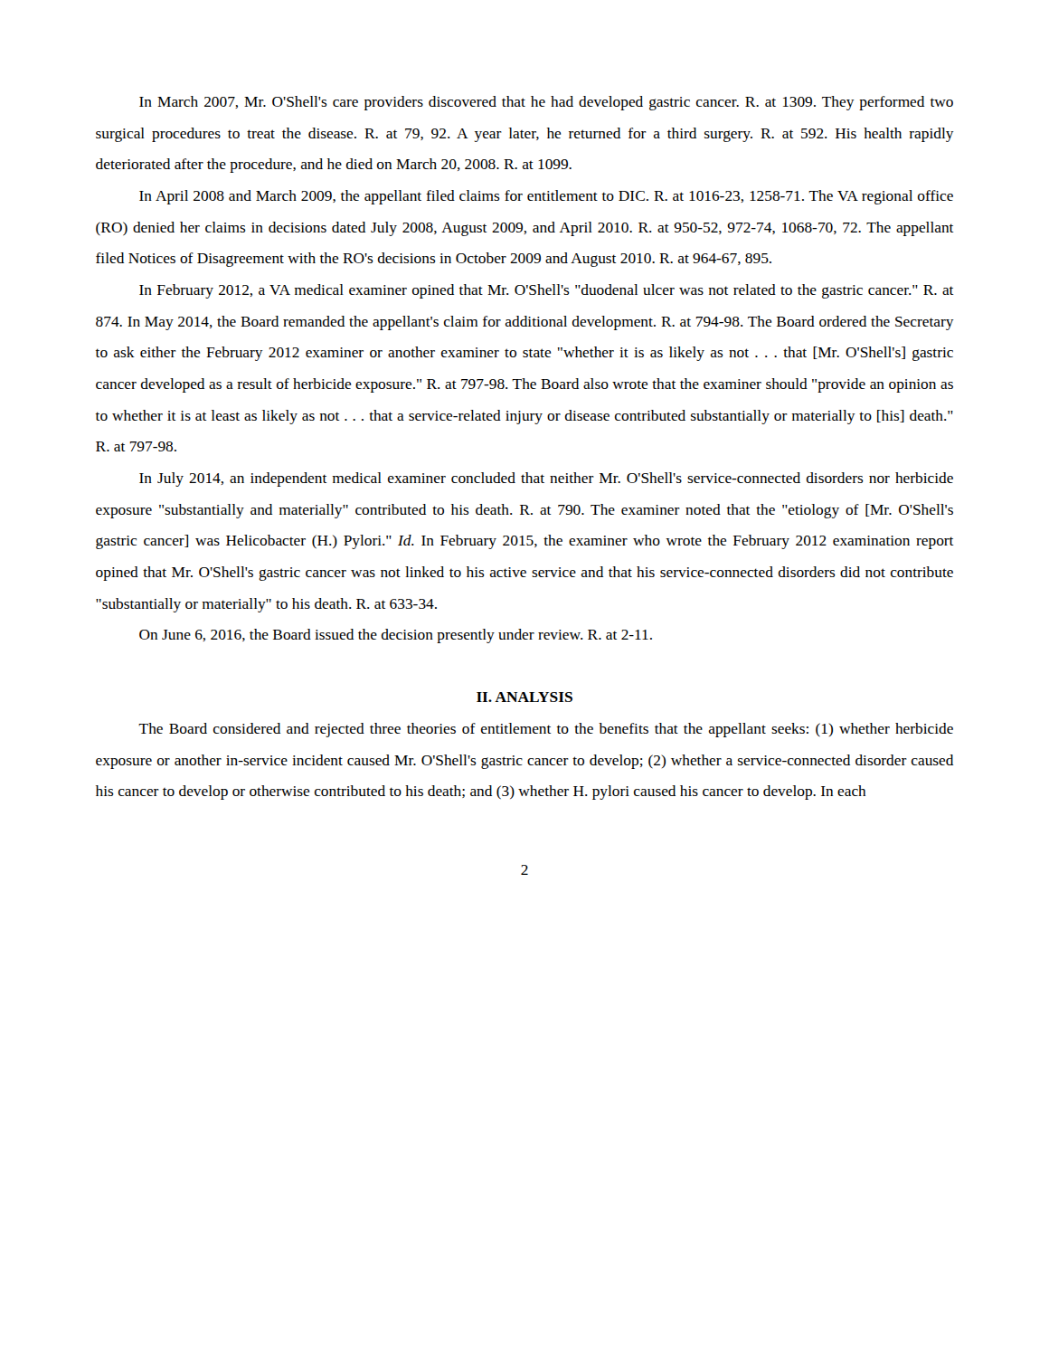In March 2007, Mr. O'Shell's care providers discovered that he had developed gastric cancer. R. at 1309. They performed two surgical procedures to treat the disease. R. at 79, 92. A year later, he returned for a third surgery. R. at 592. His health rapidly deteriorated after the procedure, and he died on March 20, 2008. R. at 1099.
In April 2008 and March 2009, the appellant filed claims for entitlement to DIC. R. at 1016-23, 1258-71. The VA regional office (RO) denied her claims in decisions dated July 2008, August 2009, and April 2010. R. at 950-52, 972-74, 1068-70, 72. The appellant filed Notices of Disagreement with the RO's decisions in October 2009 and August 2010. R. at 964-67, 895.
In February 2012, a VA medical examiner opined that Mr. O'Shell's "duodenal ulcer was not related to the gastric cancer." R. at 874. In May 2014, the Board remanded the appellant's claim for additional development. R. at 794-98. The Board ordered the Secretary to ask either the February 2012 examiner or another examiner to state "whether it is as likely as not . . . that [Mr. O'Shell's] gastric cancer developed as a result of herbicide exposure." R. at 797-98. The Board also wrote that the examiner should "provide an opinion as to whether it is at least as likely as not . . . that a service-related injury or disease contributed substantially or materially to [his] death." R. at 797-98.
In July 2014, an independent medical examiner concluded that neither Mr. O'Shell's service-connected disorders nor herbicide exposure "substantially and materially" contributed to his death. R. at 790. The examiner noted that the "etiology of [Mr. O'Shell's gastric cancer] was Helicobacter (H.) Pylori." Id. In February 2015, the examiner who wrote the February 2012 examination report opined that Mr. O'Shell's gastric cancer was not linked to his active service and that his service-connected disorders did not contribute "substantially or materially" to his death. R. at 633-34.
On June 6, 2016, the Board issued the decision presently under review. R. at 2-11.
II. ANALYSIS
The Board considered and rejected three theories of entitlement to the benefits that the appellant seeks: (1) whether herbicide exposure or another in-service incident caused Mr. O'Shell's gastric cancer to develop; (2) whether a service-connected disorder caused his cancer to develop or otherwise contributed to his death; and (3) whether H. pylori caused his cancer to develop. In each
2